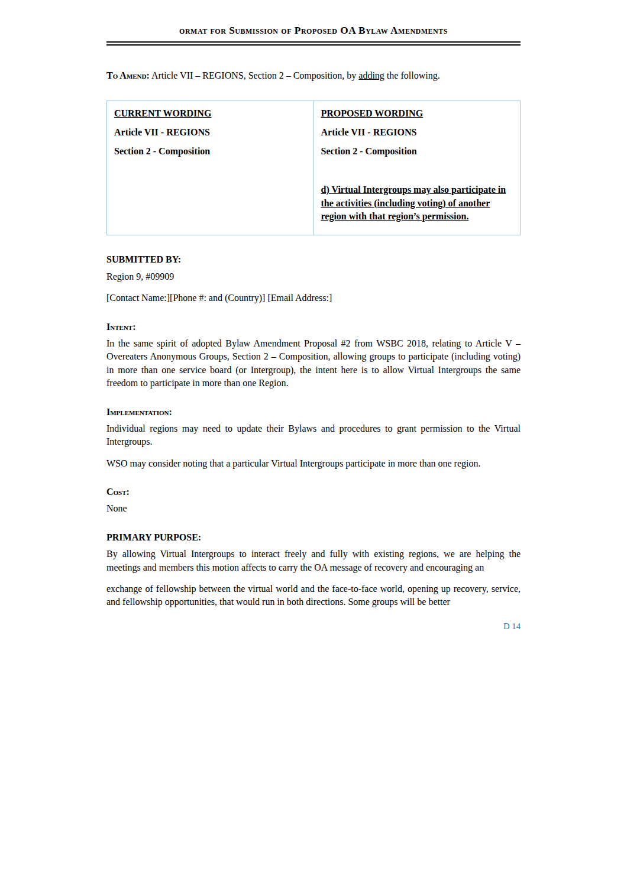ormat for Submission of Proposed OA Bylaw Amendments
To Amend: Article VII – REGIONS, Section 2 – Composition, by adding the following.
| CURRENT WORDING Article VII - REGIONS Section 2 - Composition | PROPOSED WORDING Article VII - REGIONS Section 2 - Composition d) Virtual Intergroups may also participate in the activities (including voting) of another region with that region’s permission. |
SUBMITTED BY:
Region 9, #09909
[Contact Name:][Phone #: and (Country)] [Email Address:]
Intent:
In the same spirit of adopted Bylaw Amendment Proposal #2 from WSBC 2018, relating to Article V – Overeaters Anonymous Groups, Section 2 – Composition, allowing groups to participate (including voting) in more than one service board (or Intergroup), the intent here is to allow Virtual Intergroups the same freedom to participate in more than one Region.
Implementation:
Individual regions may need to update their Bylaws and procedures to grant permission to the Virtual Intergroups.
WSO may consider noting that a particular Virtual Intergroups participate in more than one region.
Cost:
None
PRIMARY PURPOSE:
By allowing Virtual Intergroups to interact freely and fully with existing regions, we are helping the meetings and members this motion affects to carry the OA message of recovery and encouraging an
exchange of fellowship between the virtual world and the face-to-face world, opening up recovery, service, and fellowship opportunities, that would run in both directions. Some groups will be better
D 14